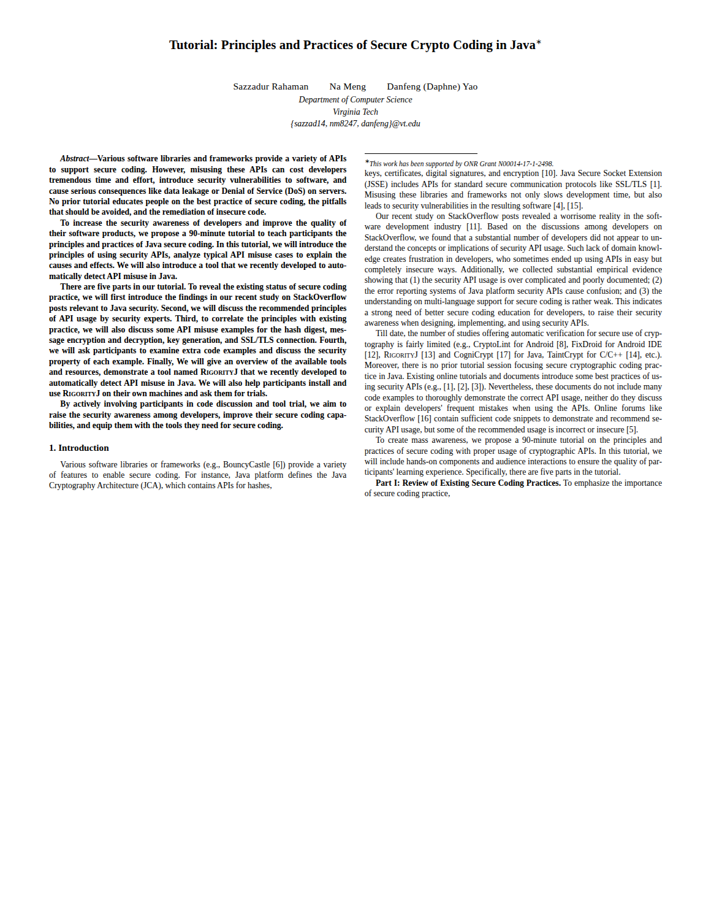Tutorial: Principles and Practices of Secure Crypto Coding in Java∗
Sazzadur Rahaman Na Meng Danfeng (Daphne) Yao
Department of Computer Science
Virginia Tech
{sazzad14, nm8247, danfeng}@vt.edu
Abstract—Various software libraries and frameworks provide a variety of APIs to support secure coding. However, misusing these APIs can cost developers tremendous time and effort, introduce security vulnerabilities to software, and cause serious consequences like data leakage or Denial of Service (DoS) on servers. No prior tutorial educates people on the best practice of secure coding, the pitfalls that should be avoided, and the remediation of insecure code.
To increase the security awareness of developers and improve the quality of their software products, we propose a 90-minute tutorial to teach participants the principles and practices of Java secure coding. In this tutorial, we will introduce the principles of using security APIs, analyze typical API misuse cases to explain the causes and effects. We will also introduce a tool that we recently developed to automatically detect API misuse in Java.
There are five parts in our tutorial. To reveal the existing status of secure coding practice, we will first introduce the findings in our recent study on StackOverflow posts relevant to Java security. Second, we will discuss the recommended principles of API usage by security experts. Third, to correlate the principles with existing practice, we will also discuss some API misuse examples for the hash digest, message encryption and decryption, key generation, and SSL/TLS connection. Fourth, we will ask participants to examine extra code examples and discuss the security property of each example. Finally, We will give an overview of the available tools and resources, demonstrate a tool named RigorityJ that we recently developed to automatically detect API misuse in Java. We will also help participants install and use RigorityJ on their own machines and ask them for trials.
By actively involving participants in code discussion and tool trial, we aim to raise the security awareness among developers, improve their secure coding capabilities, and equip them with the tools they need for secure coding.
1. Introduction
Various software libraries or frameworks (e.g., BouncyCastle [6]) provide a variety of features to enable secure coding. For instance, Java platform defines the Java Cryptography Architecture (JCA), which contains APIs for hashes,
∗This work has been supported by ONR Grant N00014-17-1-2498.
keys, certificates, digital signatures, and encryption [10]. Java Secure Socket Extension (JSSE) includes APIs for standard secure communication protocols like SSL/TLS [1]. Misusing these libraries and frameworks not only slows development time, but also leads to security vulnerabilities in the resulting software [4], [15].
Our recent study on StackOverflow posts revealed a worrisome reality in the software development industry [11]. Based on the discussions among developers on StackOverflow, we found that a substantial number of developers did not appear to understand the concepts or implications of security API usage. Such lack of domain knowledge creates frustration in developers, who sometimes ended up using APIs in easy but completely insecure ways. Additionally, we collected substantial empirical evidence showing that (1) the security API usage is over complicated and poorly documented; (2) the error reporting systems of Java platform security APIs cause confusion; and (3) the understanding on multi-language support for secure coding is rather weak. This indicates a strong need of better secure coding education for developers, to raise their security awareness when designing, implementing, and using security APIs.
Till date, the number of studies offering automatic verification for secure use of cryptography is fairly limited (e.g., CryptoLint for Android [8], FixDroid for Android IDE [12], RigorityJ [13] and CogniCrypt [17] for Java, TaintCrypt for C/C++ [14], etc.). Moreover, there is no prior tutorial session focusing secure cryptographic coding practice in Java. Existing online tutorials and documents introduce some best practices of using security APIs (e.g., [1], [2], [3]). Nevertheless, these documents do not include many code examples to thoroughly demonstrate the correct API usage, neither do they discuss or explain developers' frequent mistakes when using the APIs. Online forums like StackOverflow [16] contain sufficient code snippets to demonstrate and recommend security API usage, but some of the recommended usage is incorrect or insecure [5].
To create mass awareness, we propose a 90-minute tutorial on the principles and practices of secure coding with proper usage of cryptographic APIs. In this tutorial, we will include hands-on components and audience interactions to ensure the quality of participants' learning experience. Specifically, there are five parts in the tutorial.
Part I: Review of Existing Secure Coding Practices. To emphasize the importance of secure coding practice,